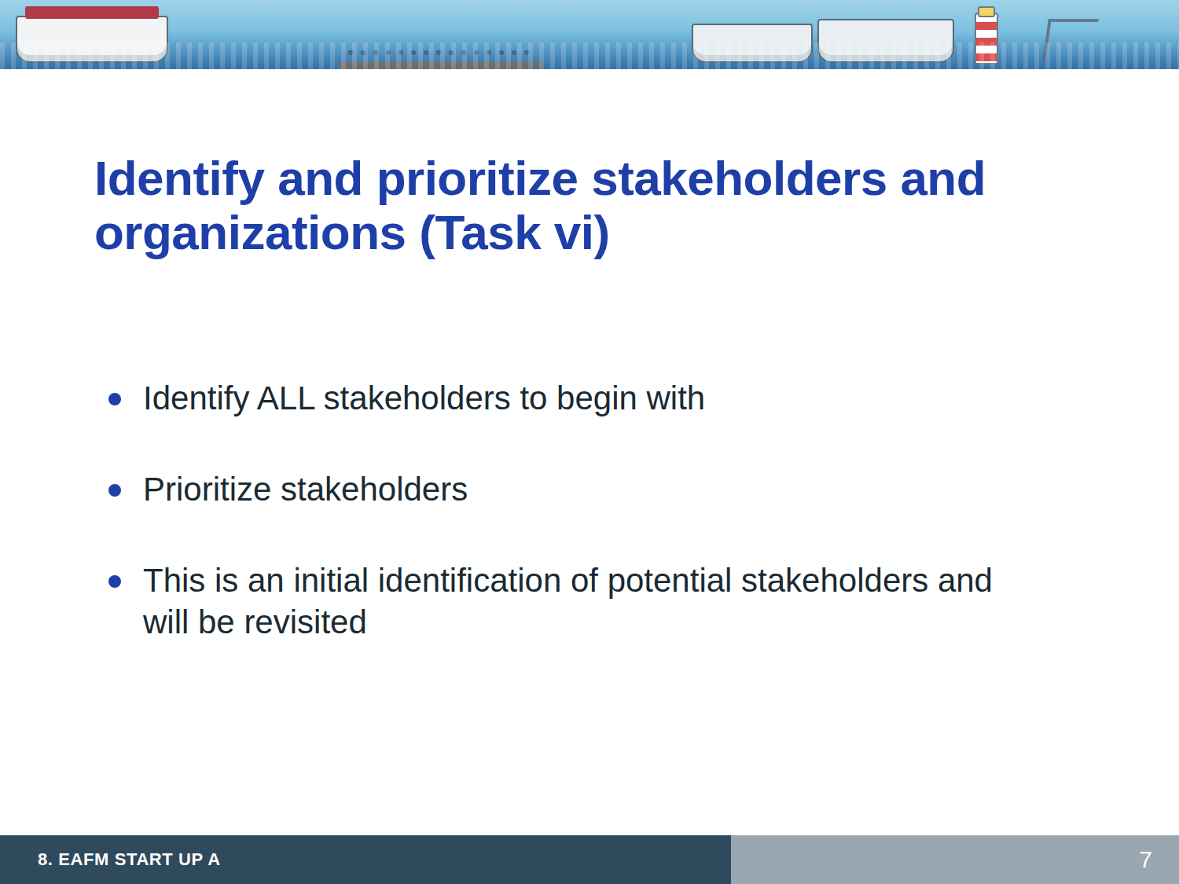Identify and prioritize stakeholders and organizations (Task vi)
Identify ALL stakeholders to begin with
Prioritize stakeholders
This is an initial identification of potential stakeholders and will be revisited
8. EAFM START UP A
7